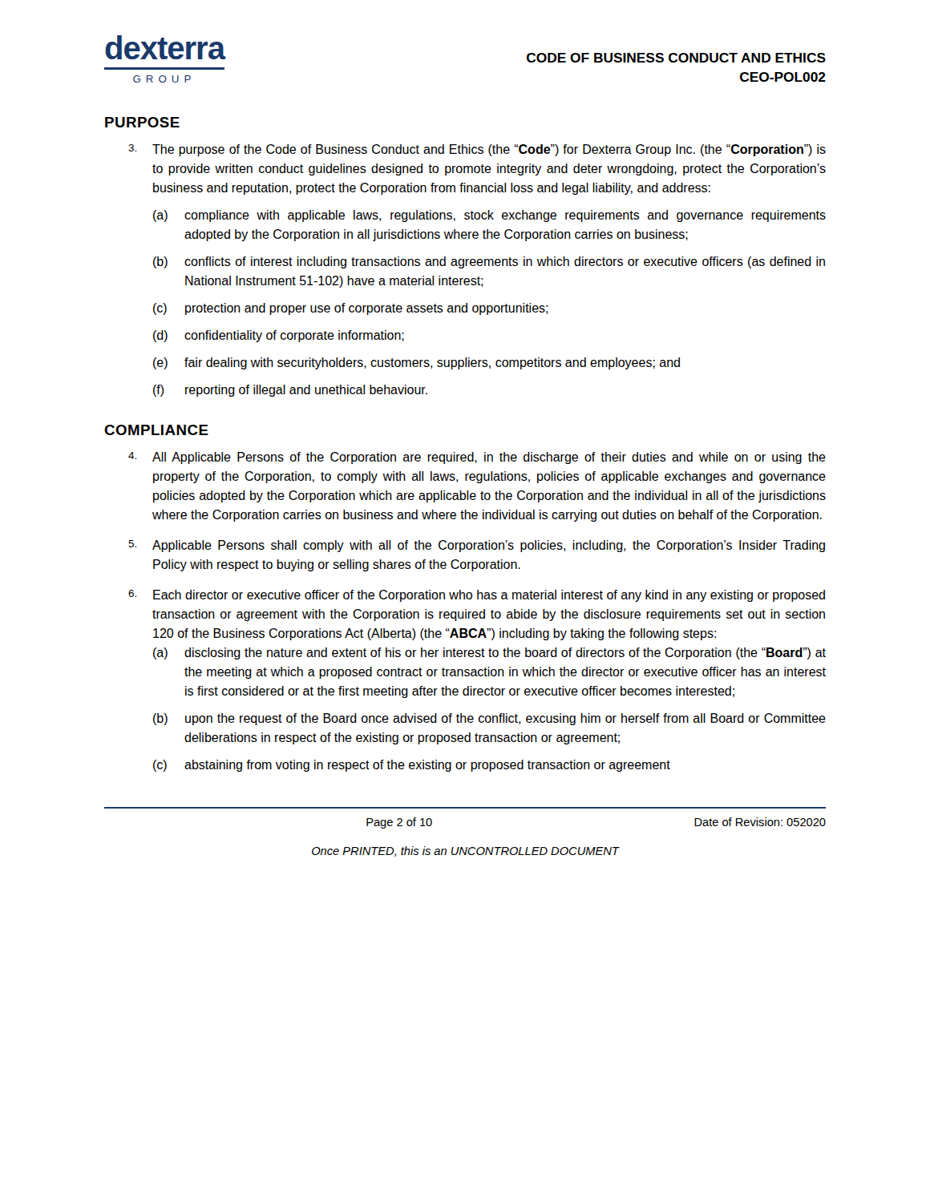dexterra
GROUP
CODE OF BUSINESS CONDUCT AND ETHICS
CEO-POL002
PURPOSE
The purpose of the Code of Business Conduct and Ethics (the “Code”) for Dexterra Group Inc. (the “Corporation”) is to provide written conduct guidelines designed to promote integrity and deter wrongdoing, protect the Corporation’s business and reputation, protect the Corporation from financial loss and legal liability, and address:
(a) compliance with applicable laws, regulations, stock exchange requirements and governance requirements adopted by the Corporation in all jurisdictions where the Corporation carries on business;
(b) conflicts of interest including transactions and agreements in which directors or executive officers (as defined in National Instrument 51-102) have a material interest;
(c) protection and proper use of corporate assets and opportunities;
(d) confidentiality of corporate information;
(e) fair dealing with securityholders, customers, suppliers, competitors and employees; and
(f) reporting of illegal and unethical behaviour.
COMPLIANCE
All Applicable Persons of the Corporation are required, in the discharge of their duties and while on or using the property of the Corporation, to comply with all laws, regulations, policies of applicable exchanges and governance policies adopted by the Corporation which are applicable to the Corporation and the individual in all of the jurisdictions where the Corporation carries on business and where the individual is carrying out duties on behalf of the Corporation.
Applicable Persons shall comply with all of the Corporation’s policies, including, the Corporation’s Insider Trading Policy with respect to buying or selling shares of the Corporation.
Each director or executive officer of the Corporation who has a material interest of any kind in any existing or proposed transaction or agreement with the Corporation is required to abide by the disclosure requirements set out in section 120 of the Business Corporations Act (Alberta) (the “ABCA”) including by taking the following steps:
(a) disclosing the nature and extent of his or her interest to the board of directors of the Corporation (the “Board”) at the meeting at which a proposed contract or transaction in which the director or executive officer has an interest is first considered or at the first meeting after the director or executive officer becomes interested;
(b) upon the request of the Board once advised of the conflict, excusing him or herself from all Board or Committee deliberations in respect of the existing or proposed transaction or agreement;
(c) abstaining from voting in respect of the existing or proposed transaction or agreement
Page 2 of 10
Date of Revision: 052020
Once PRINTED, this is an UNCONTROLLED DOCUMENT